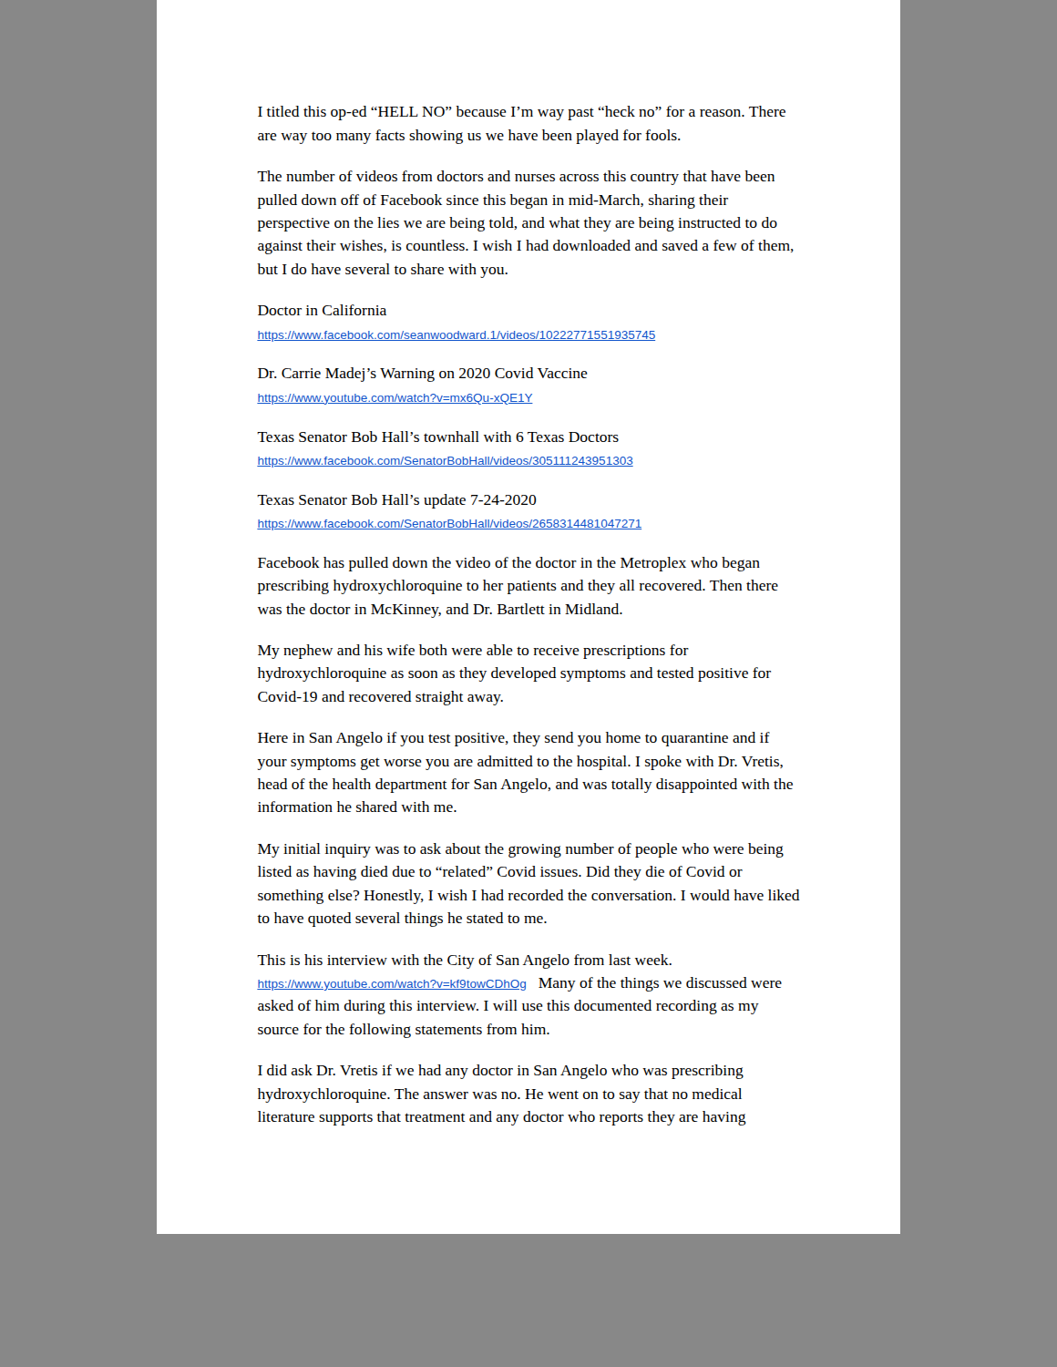I titled this op-ed “HELL NO” because I’m way past “heck no” for a reason. There are way too many facts showing us we have been played for fools.
The number of videos from doctors and nurses across this country that have been pulled down off of Facebook since this began in mid-March, sharing their perspective on the lies we are being told, and what they are being instructed to do against their wishes, is countless. I wish I had downloaded and saved a few of them, but I do have several to share with you.
Doctor in California
https://www.facebook.com/seanwoodward.1/videos/10222771551935745
Dr. Carrie Madej’s Warning on 2020 Covid Vaccine
https://www.youtube.com/watch?v=mx6Qu-xQE1Y
Texas Senator Bob Hall’s townhall with 6 Texas Doctors
https://www.facebook.com/SenatorBobHall/videos/305111243951303
Texas Senator Bob Hall’s update 7-24-2020
https://www.facebook.com/SenatorBobHall/videos/2658314481047271
Facebook has pulled down the video of the doctor in the Metroplex who began prescribing hydroxychloroquine to her patients and they all recovered. Then there was the doctor in McKinney, and Dr. Bartlett in Midland.
My nephew and his wife both were able to receive prescriptions for hydroxychloroquine as soon as they developed symptoms and tested positive for Covid-19 and recovered straight away.
Here in San Angelo if you test positive, they send you home to quarantine and if your symptoms get worse you are admitted to the hospital. I spoke with Dr. Vretis, head of the health department for San Angelo, and was totally disappointed with the information he shared with me.
My initial inquiry was to ask about the growing number of people who were being listed as having died due to “related” Covid issues. Did they die of Covid or something else? Honestly, I wish I had recorded the conversation. I would have liked to have quoted several things he stated to me.
This is his interview with the City of San Angelo from last week.
https://www.youtube.com/watch?v=kf9towCDhOg Many of the things we discussed were asked of him during this interview. I will use this documented recording as my source for the following statements from him.
I did ask Dr. Vretis if we had any doctor in San Angelo who was prescribing hydroxychloroquine. The answer was no. He went on to say that no medical literature supports that treatment and any doctor who reports they are having